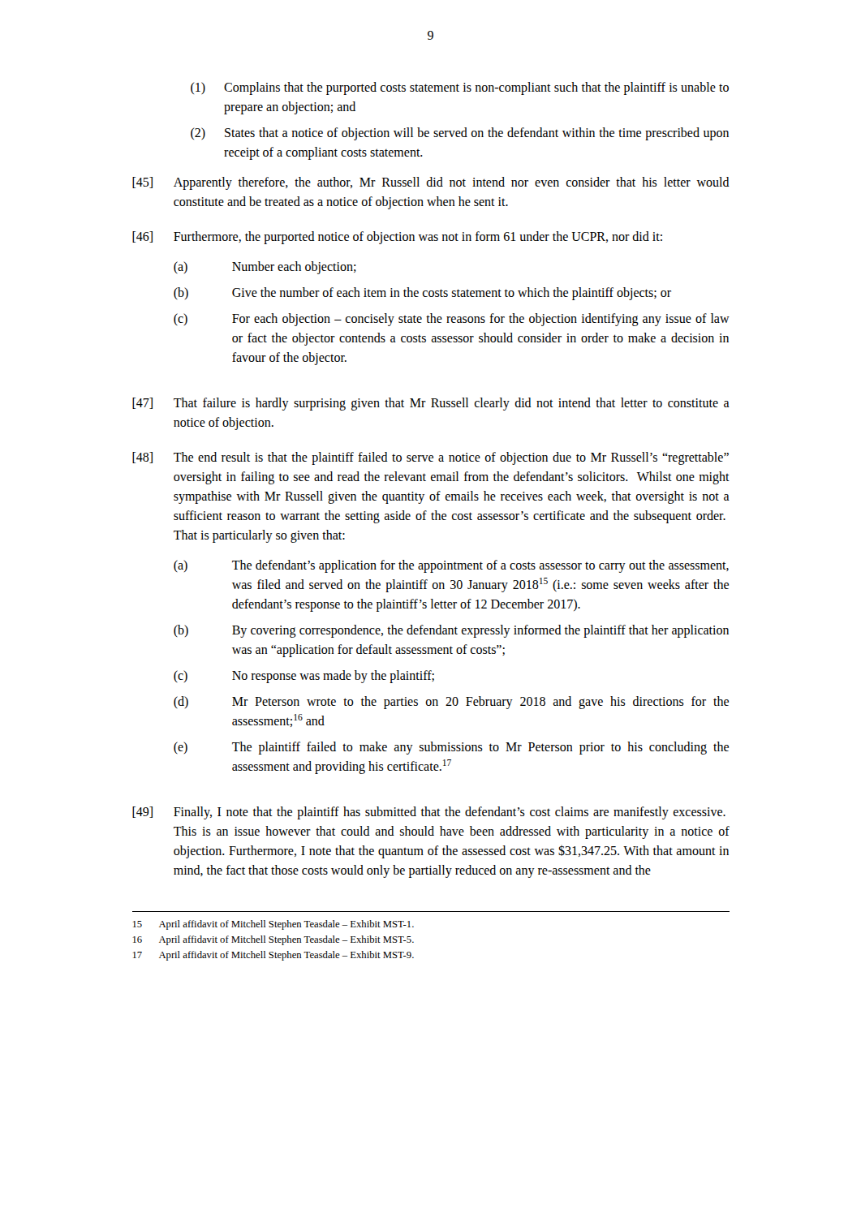9
(1) Complains that the purported costs statement is non-compliant such that the plaintiff is unable to prepare an objection; and
(2) States that a notice of objection will be served on the defendant within the time prescribed upon receipt of a compliant costs statement.
[45]
Apparently therefore, the author, Mr Russell did not intend nor even consider that his letter would constitute and be treated as a notice of objection when he sent it.
[46]
Furthermore, the purported notice of objection was not in form 61 under the UCPR, nor did it:
(a) Number each objection;
(b) Give the number of each item in the costs statement to which the plaintiff objects; or
(c) For each objection – concisely state the reasons for the objection identifying any issue of law or fact the objector contends a costs assessor should consider in order to make a decision in favour of the objector.
[47]
That failure is hardly surprising given that Mr Russell clearly did not intend that letter to constitute a notice of objection.
[48]
The end result is that the plaintiff failed to serve a notice of objection due to Mr Russell’s “regrettable” oversight in failing to see and read the relevant email from the defendant’s solicitors. Whilst one might sympathise with Mr Russell given the quantity of emails he receives each week, that oversight is not a sufficient reason to warrant the setting aside of the cost assessor’s certificate and the subsequent order. That is particularly so given that:
(a) The defendant’s application for the appointment of a costs assessor to carry out the assessment, was filed and served on the plaintiff on 30 January 201815 (i.e.: some seven weeks after the defendant’s response to the plaintiff’s letter of 12 December 2017).
(b) By covering correspondence, the defendant expressly informed the plaintiff that her application was an “application for default assessment of costs”;
(c) No response was made by the plaintiff;
(d) Mr Peterson wrote to the parties on 20 February 2018 and gave his directions for the assessment;16 and
(e) The plaintiff failed to make any submissions to Mr Peterson prior to his concluding the assessment and providing his certificate.17
[49]
Finally, I note that the plaintiff has submitted that the defendant’s cost claims are manifestly excessive. This is an issue however that could and should have been addressed with particularity in a notice of objection. Furthermore, I note that the quantum of the assessed cost was $31,347.25. With that amount in mind, the fact that those costs would only be partially reduced on any re-assessment and the
15
April affidavit of Mitchell Stephen Teasdale – Exhibit MST-1.
16
April affidavit of Mitchell Stephen Teasdale – Exhibit MST-5.
17
April affidavit of Mitchell Stephen Teasdale – Exhibit MST-9.